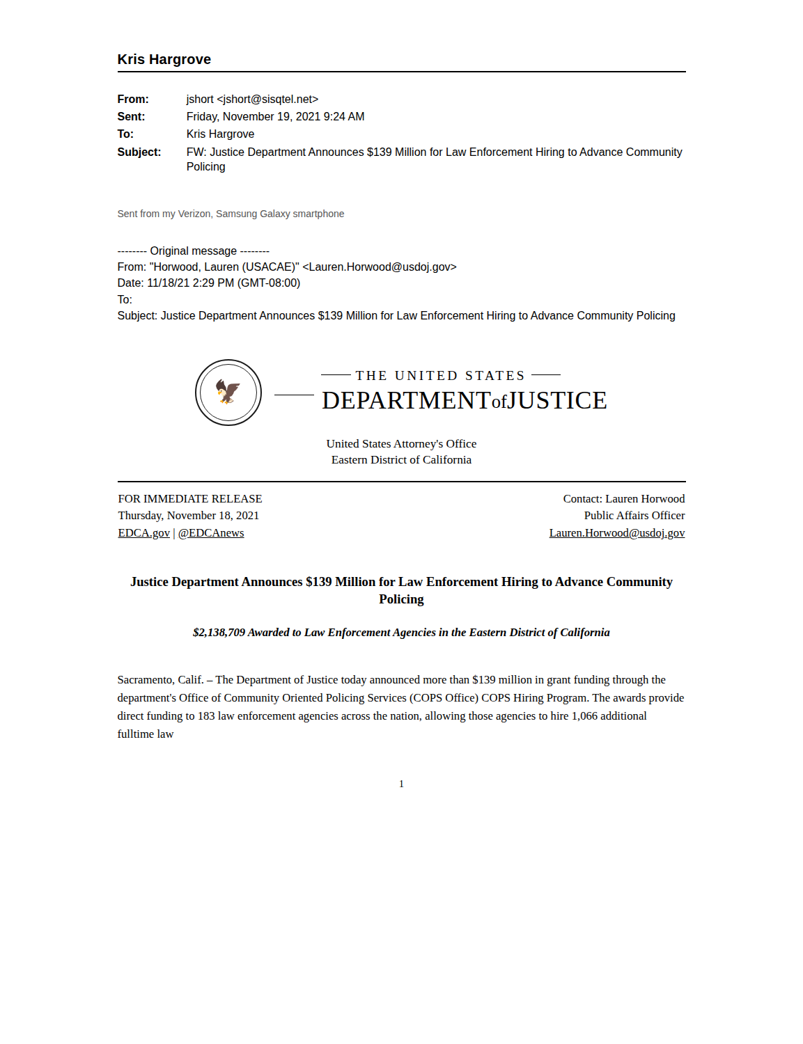Kris Hargrove
| From: | jshort <jshort@sisqtel.net> |
| Sent: | Friday, November 19, 2021 9:24 AM |
| To: | Kris Hargrove |
| Subject: | FW: Justice Department Announces $139 Million for Law Enforcement Hiring to Advance Community Policing |
Sent from my Verizon, Samsung Galaxy smartphone
-------- Original message --------
From: "Horwood, Lauren (USACAE)" <Lauren.Horwood@usdoj.gov>
Date: 11/18/21 2:29 PM (GMT-08:00)
To:
Subject: Justice Department Announces $139 Million for Law Enforcement Hiring to Advance Community Policing
🦅
THE UNITED STATES
DEPARTMENTof JUSTICE
United States Attorney's Office
Eastern District of California
| FOR IMMEDIATE RELEASE | Contact: Lauren Horwood |
| Thursday, November 18, 2021 | Public Affairs Officer |
| EDCA.gov / @EDCAnews | Lauren.Horwood@usdoj.gov |
Justice Department Announces $139 Million for Law Enforcement Hiring to Advance Community Policing
$2,138,709 Awarded to Law Enforcement Agencies in the Eastern District of California
Sacramento, Calif. – The Department of Justice today announced more than $139 million in grant funding through the department's Office of Community Oriented Policing Services (COPS Office) COPS Hiring Program. The awards provide direct funding to 183 law enforcement agencies across the nation, allowing those agencies to hire 1,066 additional fulltime law
1